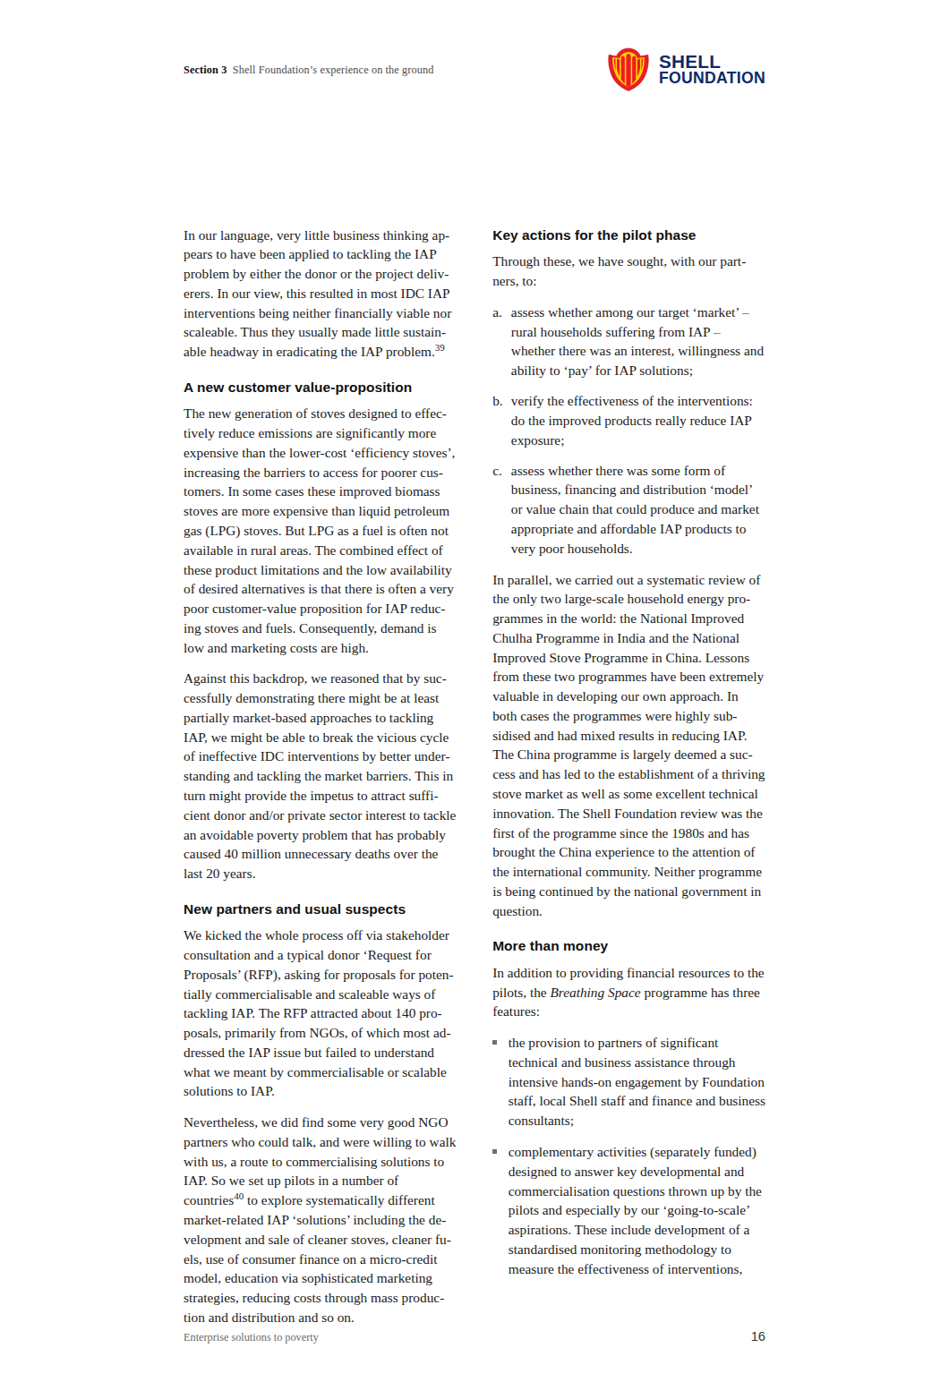Section 3 Shell Foundation’s experience on the ground
SHELL FOUNDATION
In our language, very little business thinking appears to have been applied to tackling the IAP problem by either the donor or the project deliverers. In our view, this resulted in most IDC IAP interventions being neither financially viable nor scaleable. Thus they usually made little sustainable headway in eradicating the IAP problem.39
A new customer value-proposition
The new generation of stoves designed to effectively reduce emissions are significantly more expensive than the lower-cost ‘efficiency stoves’, increasing the barriers to access for poorer customers. In some cases these improved biomass stoves are more expensive than liquid petroleum gas (LPG) stoves. But LPG as a fuel is often not available in rural areas. The combined effect of these product limitations and the low availability of desired alternatives is that there is often a very poor customer-value proposition for IAP reducing stoves and fuels. Consequently, demand is low and marketing costs are high.
Against this backdrop, we reasoned that by successfully demonstrating there might be at least partially market-based approaches to tackling IAP, we might be able to break the vicious cycle of ineffective IDC interventions by better understanding and tackling the market barriers. This in turn might provide the impetus to attract sufficient donor and/or private sector interest to tackle an avoidable poverty problem that has probably caused 40 million unnecessary deaths over the last 20 years.
New partners and usual suspects
We kicked the whole process off via stakeholder consultation and a typical donor ‘Request for Proposals’ (RFP), asking for proposals for potentially commercialisable and scaleable ways of tackling IAP. The RFP attracted about 140 proposals, primarily from NGOs, of which most addressed the IAP issue but failed to understand what we meant by commercialisable or scalable solutions to IAP.
Nevertheless, we did find some very good NGO partners who could talk, and were willing to walk with us, a route to commercialising solutions to IAP. So we set up pilots in a number of countries40 to explore systematically different market-related IAP ‘solutions’ including the development and sale of cleaner stoves, cleaner fuels, use of consumer finance on a micro-credit model, education via sophisticated marketing strategies, reducing costs through mass production and distribution and so on.
Key actions for the pilot phase
Through these, we have sought, with our partners, to:
a. assess whether among our target ‘market’ – rural households suffering from IAP – whether there was an interest, willingness and ability to ‘pay’ for IAP solutions;
b. verify the effectiveness of the interventions: do the improved products really reduce IAP exposure;
c. assess whether there was some form of business, financing and distribution ‘model’ or value chain that could produce and market appropriate and affordable IAP products to very poor households.
In parallel, we carried out a systematic review of the only two large-scale household energy programmes in the world: the National Improved Chulha Programme in India and the National Improved Stove Programme in China. Lessons from these two programmes have been extremely valuable in developing our own approach. In both cases the programmes were highly subsidised and had mixed results in reducing IAP. The China programme is largely deemed a success and has led to the establishment of a thriving stove market as well as some excellent technical innovation. The Shell Foundation review was the first of the programme since the 1980s and has brought the China experience to the attention of the international community. Neither programme is being continued by the national government in question.
More than money
In addition to providing financial resources to the pilots, the Breathing Space programme has three features:
the provision to partners of significant technical and business assistance through intensive hands-on engagement by Foundation staff, local Shell staff and finance and business consultants;
complementary activities (separately funded) designed to answer key developmental and commercialisation questions thrown up by the pilots and especially by our ‘going-to-scale’ aspirations. These include development of a standardised monitoring methodology to measure the effectiveness of interventions,
Enterprise solutions to poverty
16